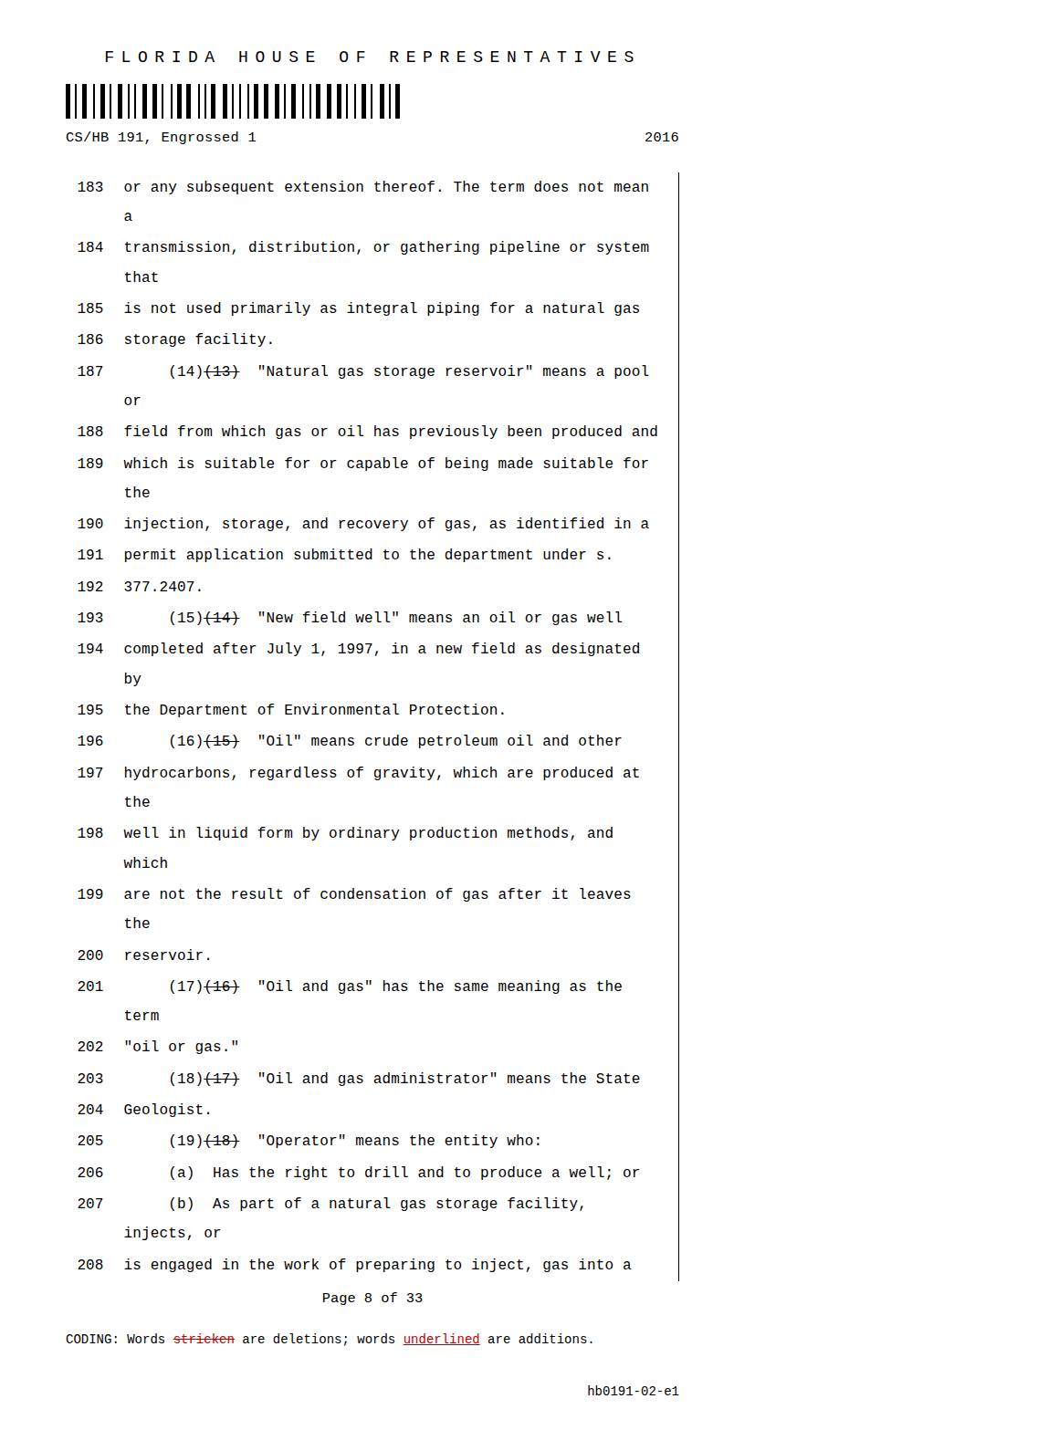FLORIDA HOUSE OF REPRESENTATIVES
CS/HB 191, Engrossed 1
2016
| 183 | or any subsequent extension thereof. The term does not mean a |
| 184 | transmission, distribution, or gathering pipeline or system that |
| 185 | is not used primarily as integral piping for a natural gas |
| 186 | storage facility. |
| 187 | (14) (13) "Natural gas storage reservoir" means a pool or |
| 188 | field from which gas or oil has previously been produced and |
| 189 | which is suitable for or capable of being made suitable for the |
| 190 | injection, storage, and recovery of gas, as identified in a |
| 191 | permit application submitted to the department under s. |
| 192 | 377.2407. |
| 193 | (15) (14) "New field well" means an oil or gas well |
| 194 | completed after July 1, 1997, in a new field as designated by |
| 195 | the Department of Environmental Protection. |
| 196 | (16) (15) "Oil" means crude petroleum oil and other |
| 197 | hydrocarbons, regardless of gravity, which are produced at the |
| 198 | well in liquid form by ordinary production methods, and which |
| 199 | are not the result of condensation of gas after it leaves the |
| 200 | reservoir. |
| 201 | (17) (16) "Oil and gas" has the same meaning as the term |
| 202 | "oil or gas." |
| 203 | (18) (17) "Oil and gas administrator" means the State |
| 204 | Geologist. |
| 205 | (19) (18) "Operator" means the entity who: |
| 206 | (a) Has the right to drill and to produce a well; or |
| 207 | (b) As part of a natural gas storage facility, injects, or |
| 208 | is engaged in the work of preparing to inject, gas into a |
Page 8 of 33
CODING: Words stricken are deletions; words underlined are additions.
hb0191-02-e1